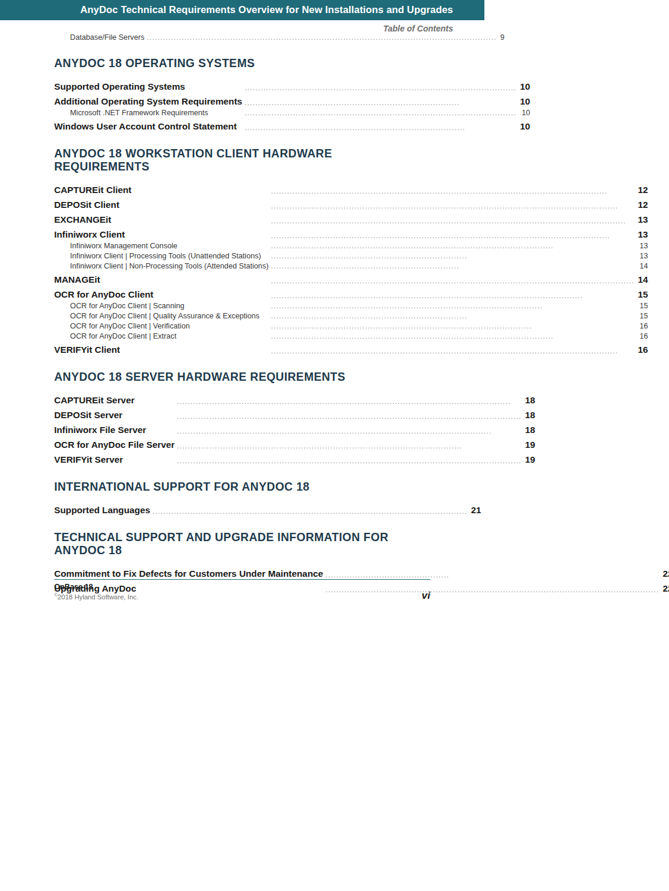AnyDoc Technical Requirements Overview for New Installations and Upgrades
Table of Contents
| Database/File Servers | .................................................................................................................................. | 9 |
ANYDOC 18 OPERATING SYSTEMS
| Supported Operating Systems | ..................................................................................................... | 10 |
| Additional Operating System Requirements | ................................................................................ | 10 |
| Microsoft .NET Framework Requirements | ..................................................................................................... | 10 |
| Windows User Account Control Statement | .................................................................................. | 10 |
ANYDOC 18 WORKSTATION CLIENT HARDWARE REQUIREMENTS
| CAPTUREit Client | ............................................................................................................................. | 12 |
| DEPOSit Client | ................................................................................................................................. | 12 |
| EXCHANGEit | .................................................................................................................................... | 13 |
| Infiniworx Client | .............................................................................................................................. | 13 |
| Infiniworx Management Console | ......................................................................................................... | 13 |
| Infiniworx Client / Processing Tools (Unattended Stations) | ......................................................................... | 13 |
| Infiniworx Client / Non-Processing Tools (Attended Stations) | ...................................................................... | 14 |
| MANAGEit | ....................................................................................................................................... | 14 |
| OCR for AnyDoc Client | .................................................................................................................... | 15 |
| OCR for AnyDoc Client / Scanning | ..................................................................................................... | 15 |
| OCR for AnyDoc Client / Quality Assurance & Exceptions | ......................................................................... | 15 |
| OCR for AnyDoc Client / Verification | ................................................................................................. | 16 |
| OCR for AnyDoc Client / Extract | ......................................................................................................... | 16 |
| VERIFYit Client | ................................................................................................................................. | 16 |
ANYDOC 18 SERVER HARDWARE REQUIREMENTS
| CAPTUREit Server | ............................................................................................................................ | 18 |
| DEPOSit Server | ................................................................................................................................ | 18 |
| Infiniworx File Server | ..................................................................................................................... | 18 |
| OCR for AnyDoc File Server | .......................................................................................................... | 19 |
| VERIFYit Server | ................................................................................................................................ | 19 |
INTERNATIONAL SUPPORT FOR ANYDOC 18
| Supported Languages | ..................................................................................................................... | 21 |
TECHNICAL SUPPORT AND UPGRADE INFORMATION FOR ANYDOC 18
| Commitment to Fix Defects for Customers Under Maintenance | .............................................. | 22 |
| Upgrading AnyDoc | ............................................................................................................................ | 22 |
OnBase 18
©2018 Hyland Software, Inc.
vi